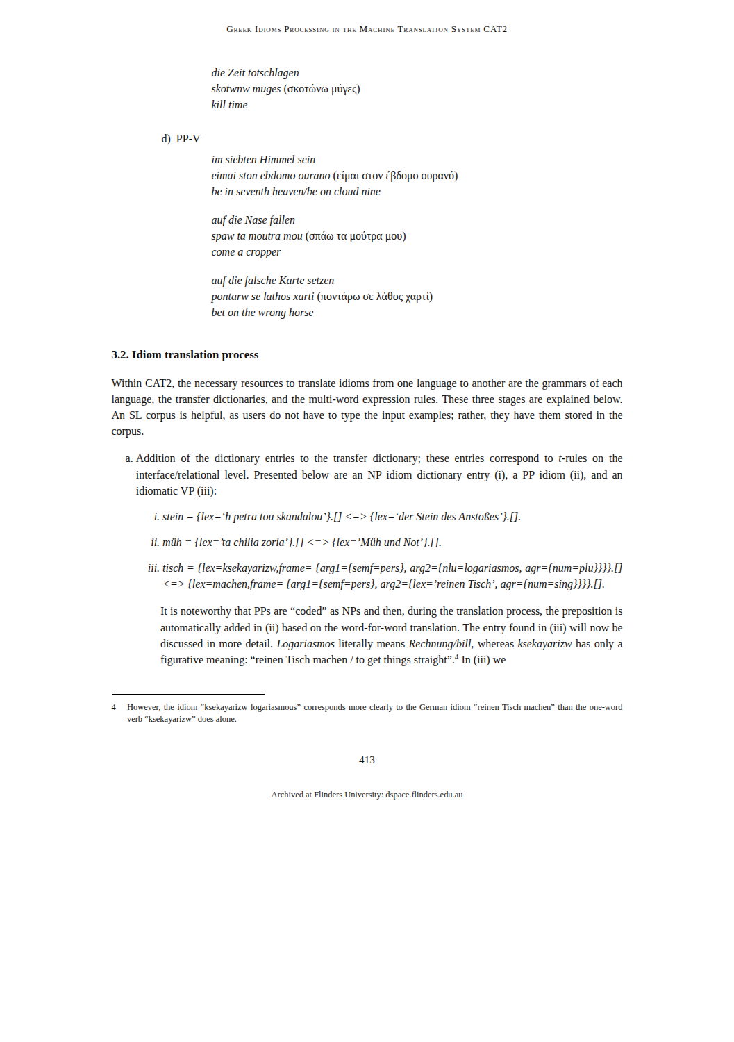Greek Idioms Processing in the Machine Translation System CAT2
die Zeit totschlagen
skotwnw muges (σκοτώνω μύγες)
kill time
d) PP-V
im siebten Himmel sein
eimai ston ebdomo ourano (είμαι στον έβδομο ουρανό)
be in seventh heaven/be on cloud nine
auf die Nase fallen
spaw ta moutra mou (σπάω τα μούτρα μου)
come a cropper
auf die falsche Karte setzen
pontarw se lathos xarti (ποντάρω σε λάθος χαρτί)
bet on the wrong horse
3.2. Idiom translation process
Within CAT2, the necessary resources to translate idioms from one language to another are the grammars of each language, the transfer dictionaries, and the multi-word expression rules. These three stages are explained below. An SL corpus is helpful, as users do not have to type the input examples; rather, they have them stored in the corpus.
Addition of the dictionary entries to the transfer dictionary; these entries correspond to t-rules on the interface/relational level. Presented below are an NP idiom dictionary entry (i), a PP idiom (ii), and an idiomatic VP (iii):
stein = {lex=‘h petra tou skandalou’}.[] <=> {lex=‘der Stein des Anstoßes’}.[].
müh = {lex=’ta chilia zoria’}.[] <=> {lex=’Müh und Not’}.[].
tisch = {lex=ksekayarizw,frame= {arg1={semf=pers}, arg2={nlu=logariasmos, agr={num=plu}}}}.[] <=> {lex=machen,frame= {arg1={semf=pers}, arg2={lex=’reinen Tisch’, agr={num=sing}}}}.[].
It is noteworthy that PPs are “coded” as NPs and then, during the translation process, the preposition is automatically added in (ii) based on the word-for-word translation. The entry found in (iii) will now be discussed in more detail. Logariasmos literally means Rechnung/bill, whereas ksekayarizw has only a figurative meaning: “reinen Tisch machen / to get things straight”.4 In (iii) we
4 However, the idiom “ksekayarizw logariasmous” corresponds more clearly to the German idiom “reinen Tisch machen” than the one-word verb “ksekayarizw” does alone.
413
Archived at Flinders University: dspace.flinders.edu.au